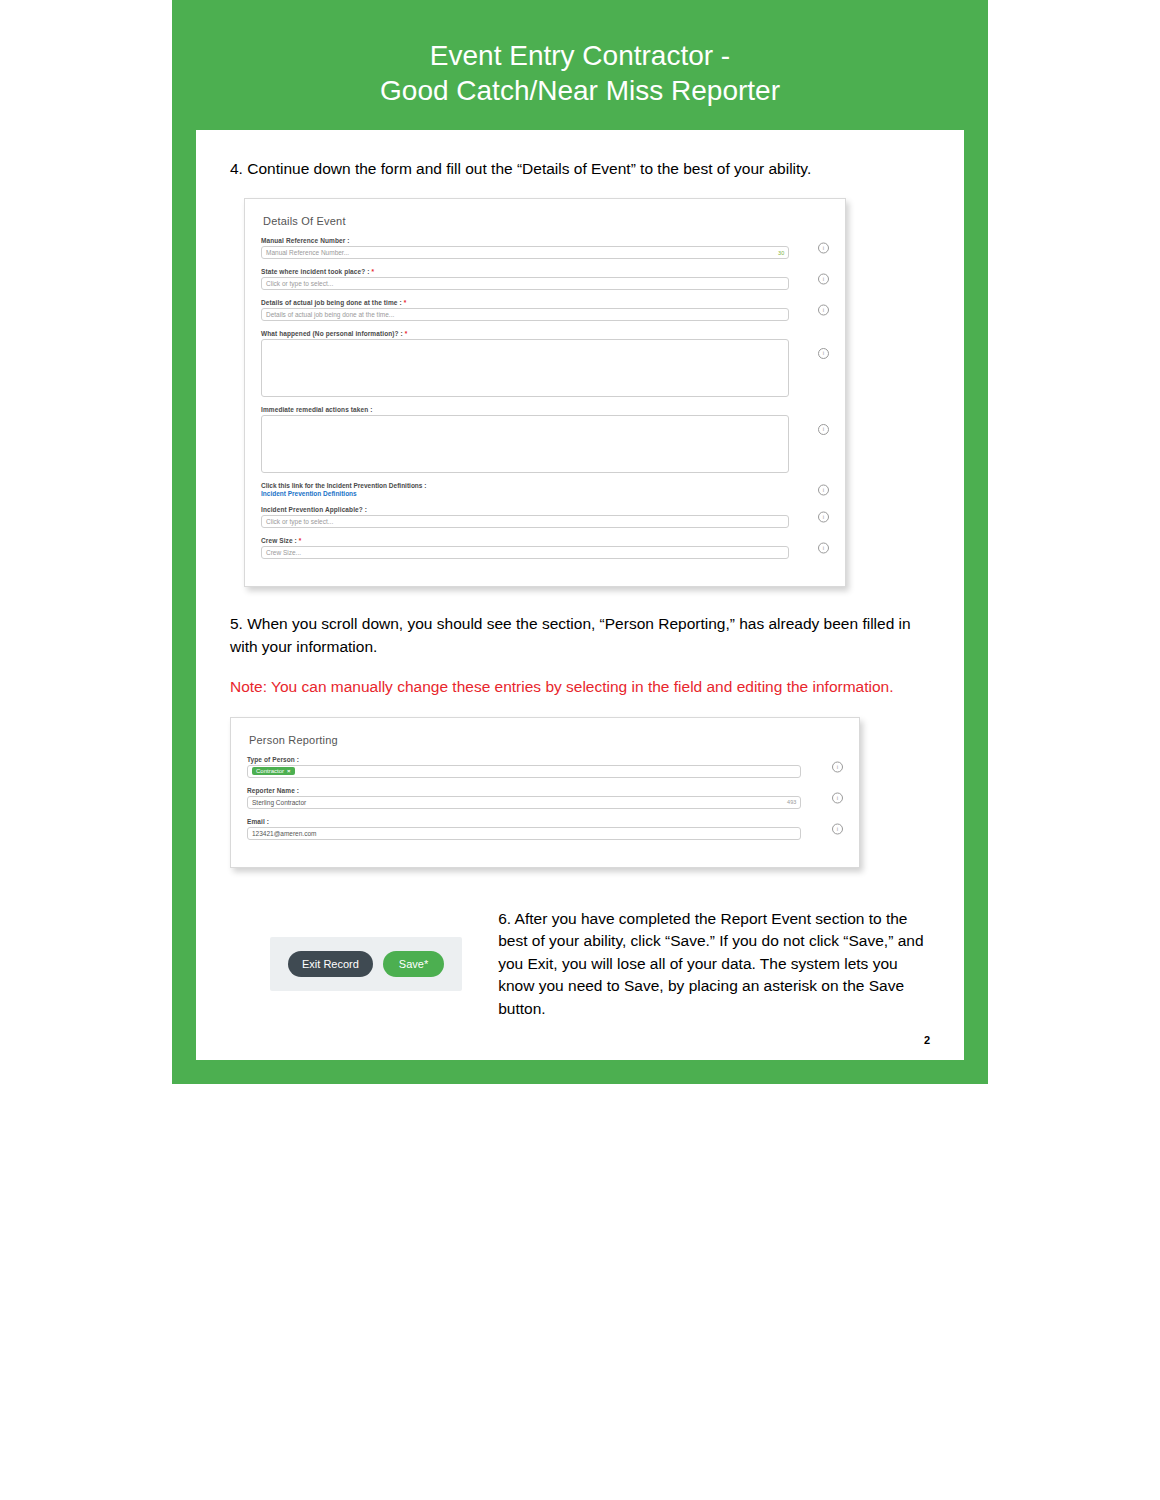Event Entry Contractor -
Good Catch/Near Miss Reporter
4. Continue down the form and fill out the “Details of Event” to the best of your ability.
Details Of Event
Manual Reference Number :
Manual Reference Number... 30
i
State where incident took place? : *
Click or type to select...
i
Details of actual job being done at the time : *
Details of actual job being done at the time...
i
What happened (No personal information)? : *
i
Immediate remedial actions taken :
i
Click this link for the Incident Prevention Definitions : Incident Prevention Definitions
i
Incident Prevention Applicable? :
Click or type to select...
i
Crew Size : *
Crew Size...
i
5. When you scroll down, you should see the section, “Person Reporting,” has already been filled in with your information.
Note: You can manually change these entries by selecting in the field and editing the information.
Person Reporting
Type of Person :
Contractor×
i
Reporter Name :
Sterling Contractor 493
i
Email :
123421@ameren.com
i
Exit Record Save*
6. After you have completed the Report Event section to the best of your ability, click “Save.” If you do not click “Save,” and you Exit, you will lose all of your data. The system lets you know you need to Save, by placing an asterisk on the Save button.
2